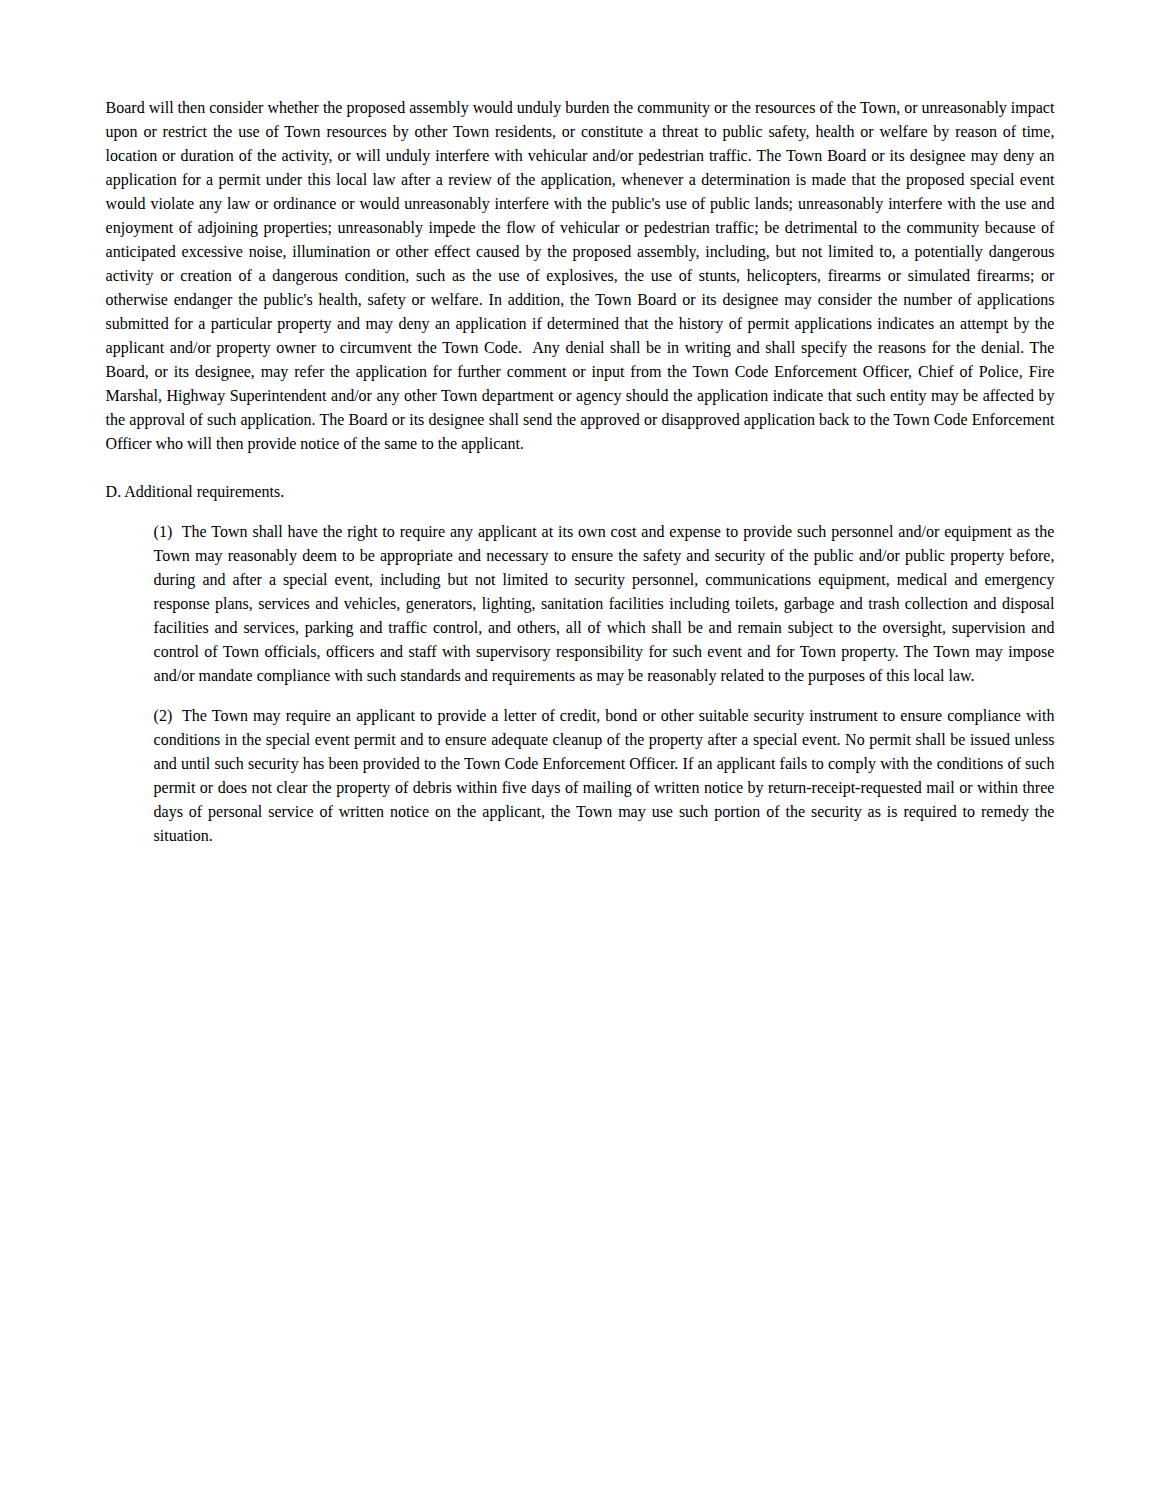Board will then consider whether the proposed assembly would unduly burden the community or the resources of the Town, or unreasonably impact upon or restrict the use of Town resources by other Town residents, or constitute a threat to public safety, health or welfare by reason of time, location or duration of the activity, or will unduly interfere with vehicular and/or pedestrian traffic. The Town Board or its designee may deny an application for a permit under this local law after a review of the application, whenever a determination is made that the proposed special event would violate any law or ordinance or would unreasonably interfere with the public's use of public lands; unreasonably interfere with the use and enjoyment of adjoining properties; unreasonably impede the flow of vehicular or pedestrian traffic; be detrimental to the community because of anticipated excessive noise, illumination or other effect caused by the proposed assembly, including, but not limited to, a potentially dangerous activity or creation of a dangerous condition, such as the use of explosives, the use of stunts, helicopters, firearms or simulated firearms; or otherwise endanger the public's health, safety or welfare. In addition, the Town Board or its designee may consider the number of applications submitted for a particular property and may deny an application if determined that the history of permit applications indicates an attempt by the applicant and/or property owner to circumvent the Town Code. Any denial shall be in writing and shall specify the reasons for the denial. The Board, or its designee, may refer the application for further comment or input from the Town Code Enforcement Officer, Chief of Police, Fire Marshal, Highway Superintendent and/or any other Town department or agency should the application indicate that such entity may be affected by the approval of such application. The Board or its designee shall send the approved or disapproved application back to the Town Code Enforcement Officer who will then provide notice of the same to the applicant.
D. Additional requirements.
(1) The Town shall have the right to require any applicant at its own cost and expense to provide such personnel and/or equipment as the Town may reasonably deem to be appropriate and necessary to ensure the safety and security of the public and/or public property before, during and after a special event, including but not limited to security personnel, communications equipment, medical and emergency response plans, services and vehicles, generators, lighting, sanitation facilities including toilets, garbage and trash collection and disposal facilities and services, parking and traffic control, and others, all of which shall be and remain subject to the oversight, supervision and control of Town officials, officers and staff with supervisory responsibility for such event and for Town property. The Town may impose and/or mandate compliance with such standards and requirements as may be reasonably related to the purposes of this local law.
(2) The Town may require an applicant to provide a letter of credit, bond or other suitable security instrument to ensure compliance with conditions in the special event permit and to ensure adequate cleanup of the property after a special event. No permit shall be issued unless and until such security has been provided to the Town Code Enforcement Officer. If an applicant fails to comply with the conditions of such permit or does not clear the property of debris within five days of mailing of written notice by return-receipt-requested mail or within three days of personal service of written notice on the applicant, the Town may use such portion of the security as is required to remedy the situation.